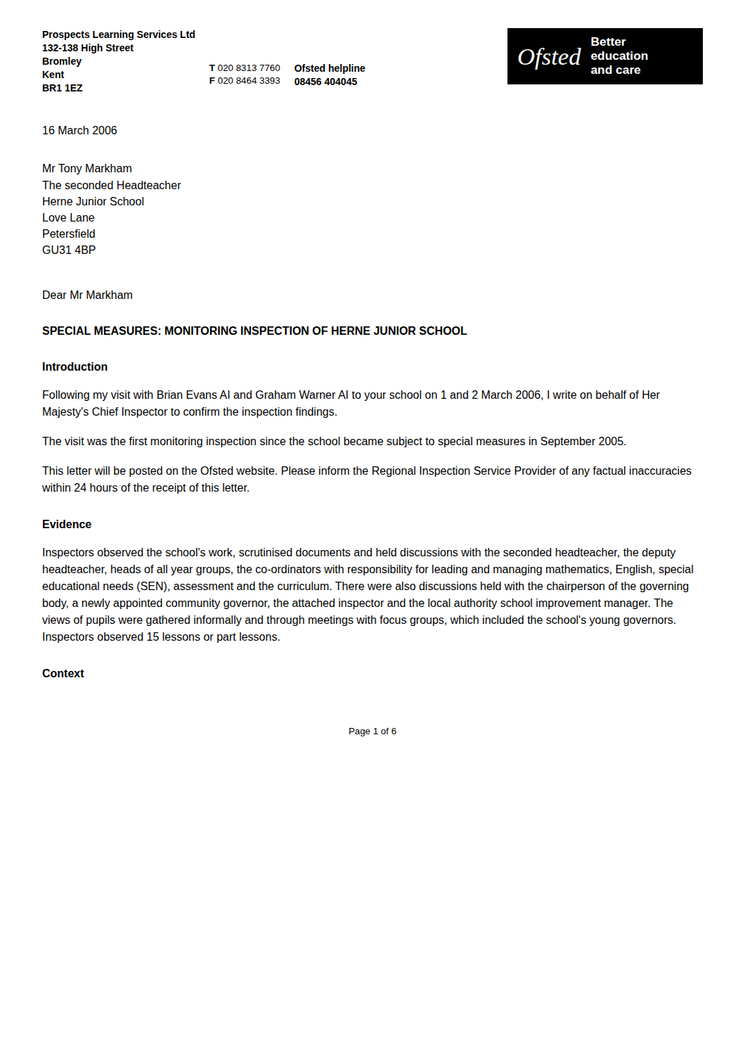Prospects Learning Services Ltd
132-138 High Street
Bromley
Kent
BR1 1EZ
T 020 8313 7760
F 020 8464 3393
Ofsted helpline
08456 404045
Ofsted Better
education
and care
16 March 2006
Mr Tony Markham
The seconded Headteacher
Herne Junior School
Love Lane
Petersfield
GU31 4BP
Dear Mr Markham
Special Measures: Monitoring Inspection of Herne Junior School
Introduction
Following my visit with Brian Evans AI and Graham Warner AI to your school on 1 and 2 March 2006, I write on behalf of Her Majesty's Chief Inspector to confirm the inspection findings.
The visit was the first monitoring inspection since the school became subject to special measures in September 2005.
This letter will be posted on the Ofsted website. Please inform the Regional Inspection Service Provider of any factual inaccuracies within 24 hours of the receipt of this letter.
Evidence
Inspectors observed the school's work, scrutinised documents and held discussions with the seconded headteacher, the deputy headteacher, heads of all year groups, the co-ordinators with responsibility for leading and managing mathematics, English, special educational needs (SEN), assessment and the curriculum. There were also discussions held with the chairperson of the governing body, a newly appointed community governor, the attached inspector and the local authority school improvement manager. The views of pupils were gathered informally and through meetings with focus groups, which included the school's young governors. Inspectors observed 15 lessons or part lessons.
Context
Page 1 of 6